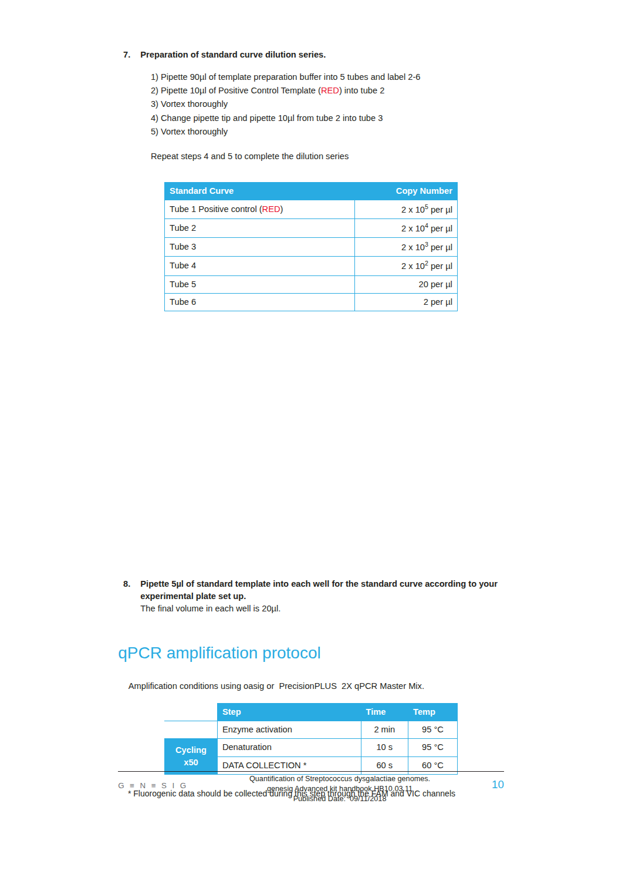7. Preparation of standard curve dilution series.
1) Pipette 90µl of template preparation buffer into 5 tubes and label 2-6
2) Pipette 10µl of Positive Control Template (RED) into tube 2
3) Vortex thoroughly
4) Change pipette tip and pipette 10µl from tube 2 into tube 3
5) Vortex thoroughly
Repeat steps 4 and 5 to complete the dilution series
| Standard Curve | Copy Number |
| --- | --- |
| Tube 1 Positive control ( RED ) | 2 x 10 5 per µl |
| Tube 2 | 2 x 10 4 per µl |
| Tube 3 | 2 x 10 3 per µl |
| Tube 4 | 2 x 10 2 per µl |
| Tube 5 | 20 per µl |
| Tube 6 | 2 per µl |
8. Pipette 5µl of standard template into each well for the standard curve according to your experimental plate set up.
The final volume in each well is 20µl.
qPCR amplification protocol
Amplification conditions using oasig or PrecisionPLUS 2X qPCR Master Mix.
| | Step | Time | Temp |
| --- | --- | --- | --- |
| | Enzyme activation | 2 min | 95 °C |
| Cycling x50 | Denaturation | 10 s | 95 °C |
| DATA COLLECTION * | 60 s | 60 °C |
* Fluorogenic data should be collected during this step through the FAM and VIC channels
G ≡ N ≡ S I G
Quantification of Streptococcus dysgalactiae genomes.
genesig Advanced kit handbook HB10.03.11
Published Date: 09/11/2018
10